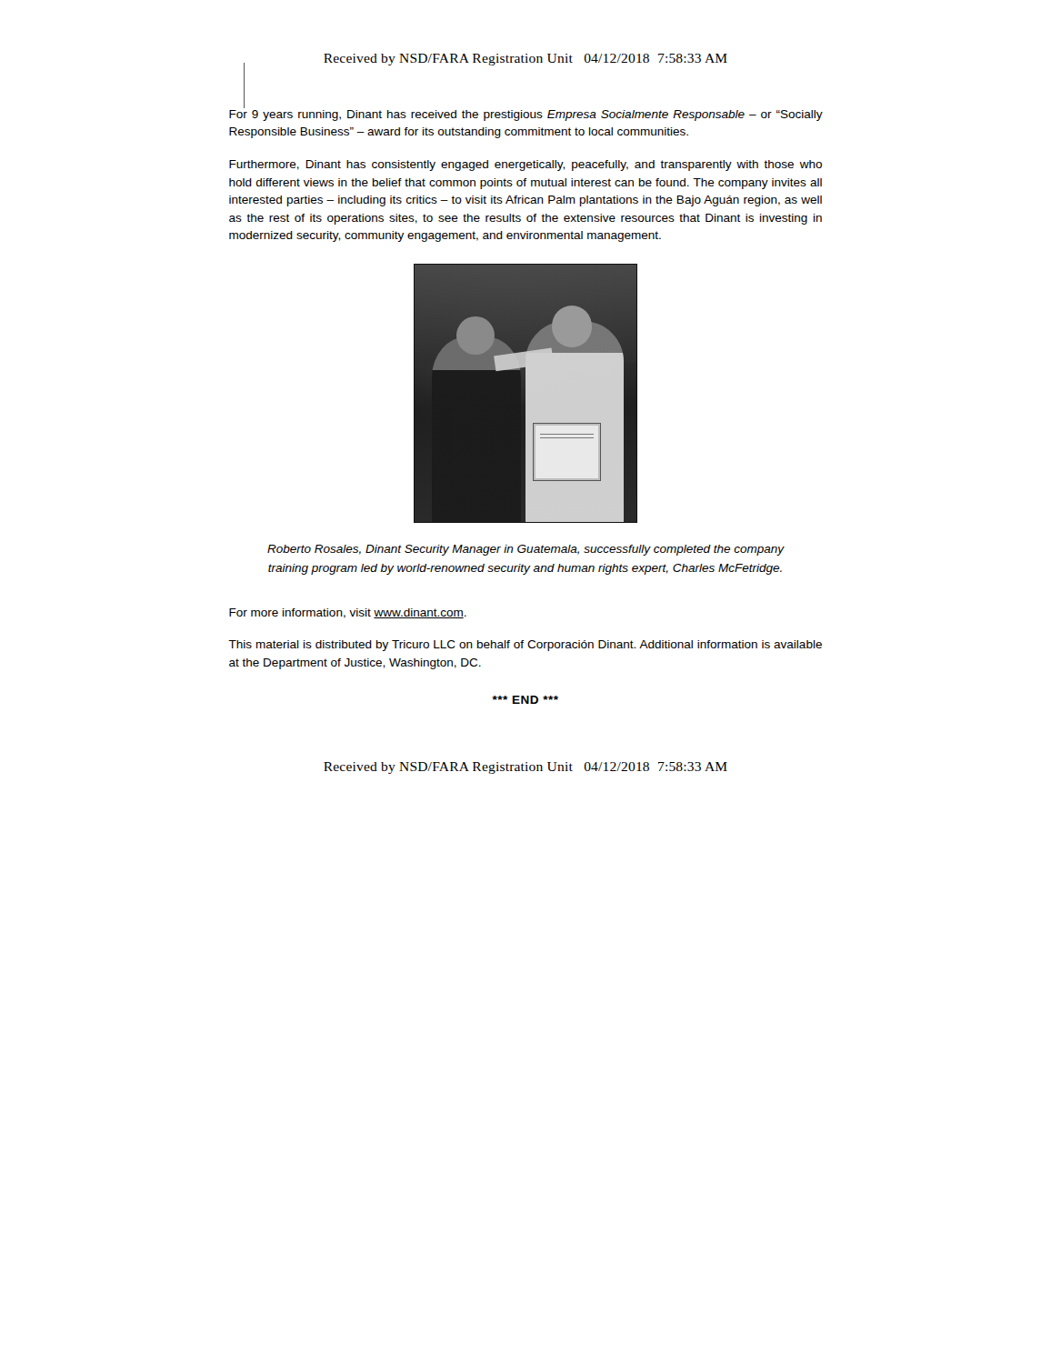Received by NSD/FARA Registration Unit 04/12/2018 7:58:33 AM
For 9 years running, Dinant has received the prestigious Empresa Socialmente Responsable – or “Socially Responsible Business” – award for its outstanding commitment to local communities.
Furthermore, Dinant has consistently engaged energetically, peacefully, and transparently with those who hold different views in the belief that common points of mutual interest can be found. The company invites all interested parties – including its critics – to visit its African Palm plantations in the Bajo Aguán region, as well as the rest of its operations sites, to see the results of the extensive resources that Dinant is investing in modernized security, community engagement, and environmental management.
Roberto Rosales, Dinant Security Manager in Guatemala, successfully completed the company training program led by world-renowned security and human rights expert, Charles McFetridge.
For more information, visit www.dinant.com.
This material is distributed by Tricuro LLC on behalf of Corporación Dinant. Additional information is available at the Department of Justice, Washington, DC.
*** END ***
Received by NSD/FARA Registration Unit 04/12/2018 7:58:33 AM